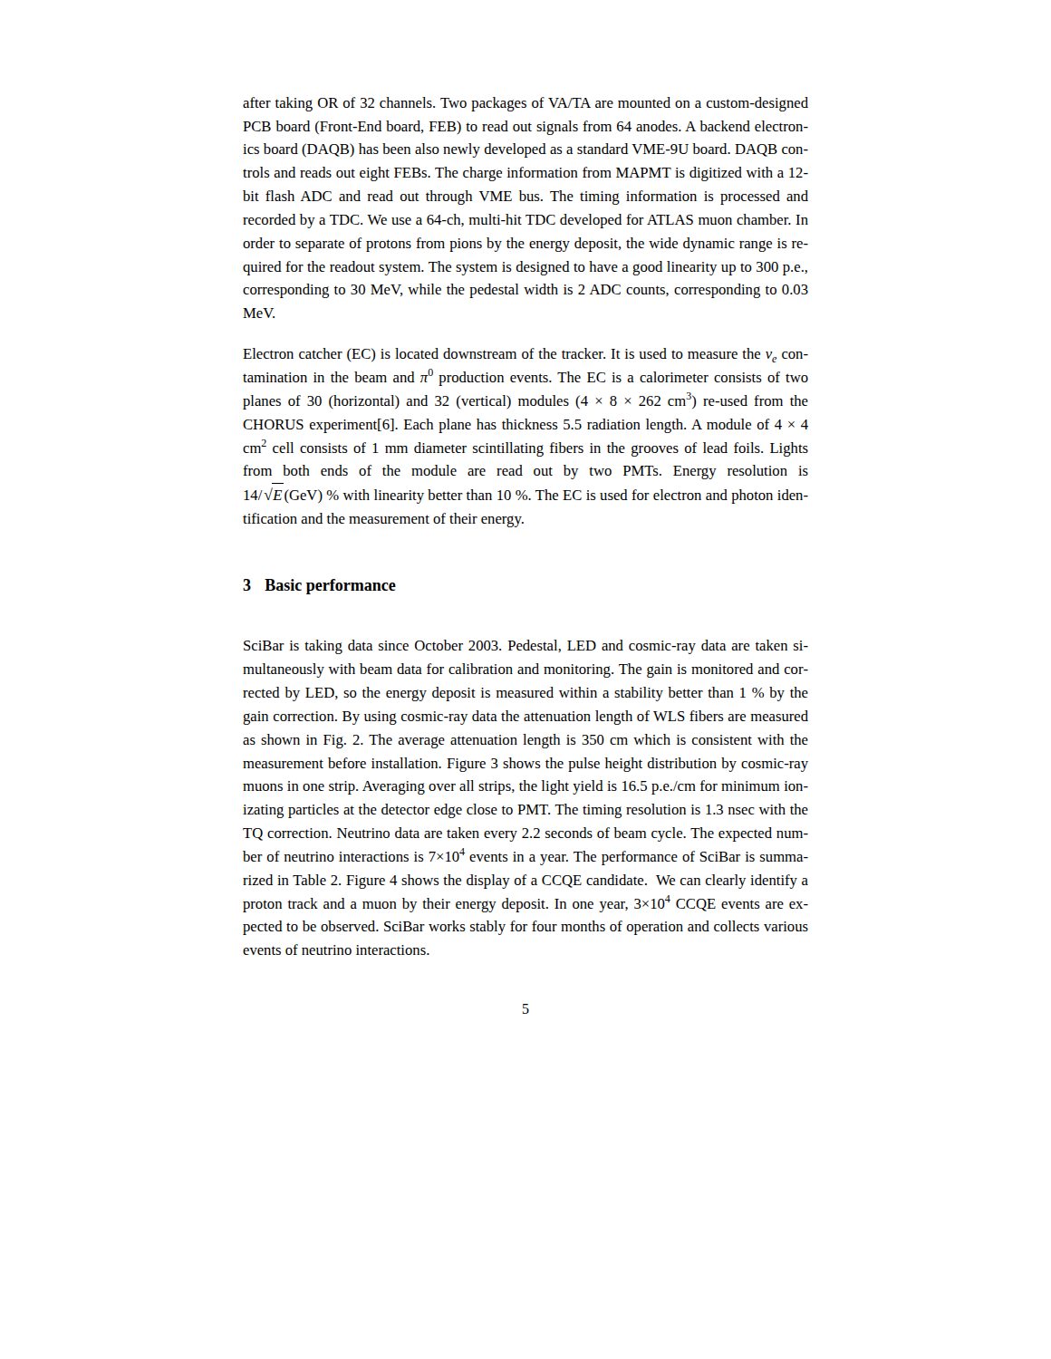after taking OR of 32 channels. Two packages of VA/TA are mounted on a custom-designed PCB board (Front-End board, FEB) to read out signals from 64 anodes. A backend electronics board (DAQB) has been also newly developed as a standard VME-9U board. DAQB controls and reads out eight FEBs. The charge information from MAPMT is digitized with a 12-bit flash ADC and read out through VME bus. The timing information is processed and recorded by a TDC. We use a 64-ch, multi-hit TDC developed for ATLAS muon chamber. In order to separate of protons from pions by the energy deposit, the wide dynamic range is required for the readout system. The system is designed to have a good linearity up to 300 p.e., corresponding to 30 MeV, while the pedestal width is 2 ADC counts, corresponding to 0.03 MeV.
Electron catcher (EC) is located downstream of the tracker. It is used to measure the νe contamination in the beam and π0 production events. The EC is a calorimeter consists of two planes of 30 (horizontal) and 32 (vertical) modules (4 × 8 × 262 cm3) re-used from the CHORUS experiment[6]. Each plane has thickness 5.5 radiation length. A module of 4 × 4 cm2 cell consists of 1 mm diameter scintillating fibers in the grooves of lead foils. Lights from both ends of the module are read out by two PMTs. Energy resolution is 14/√E(GeV) % with linearity better than 10 %. The EC is used for electron and photon identification and the measurement of their energy.
3 Basic performance
SciBar is taking data since October 2003. Pedestal, LED and cosmic-ray data are taken simultaneously with beam data for calibration and monitoring. The gain is monitored and corrected by LED, so the energy deposit is measured within a stability better than 1 % by the gain correction. By using cosmic-ray data the attenuation length of WLS fibers are measured as shown in Fig. 2. The average attenuation length is 350 cm which is consistent with the measurement before installation. Figure 3 shows the pulse height distribution by cosmic-ray muons in one strip. Averaging over all strips, the light yield is 16.5 p.e./cm for minimum ionizating particles at the detector edge close to PMT. The timing resolution is 1.3 nsec with the TQ correction. Neutrino data are taken every 2.2 seconds of beam cycle. The expected number of neutrino interactions is 7×104 events in a year. The performance of SciBar is summarized in Table 2. Figure 4 shows the display of a CCQE candidate. We can clearly identify a proton track and a muon by their energy deposit. In one year, 3×104 CCQE events are expected to be observed. SciBar works stably for four months of operation and collects various events of neutrino interactions.
5